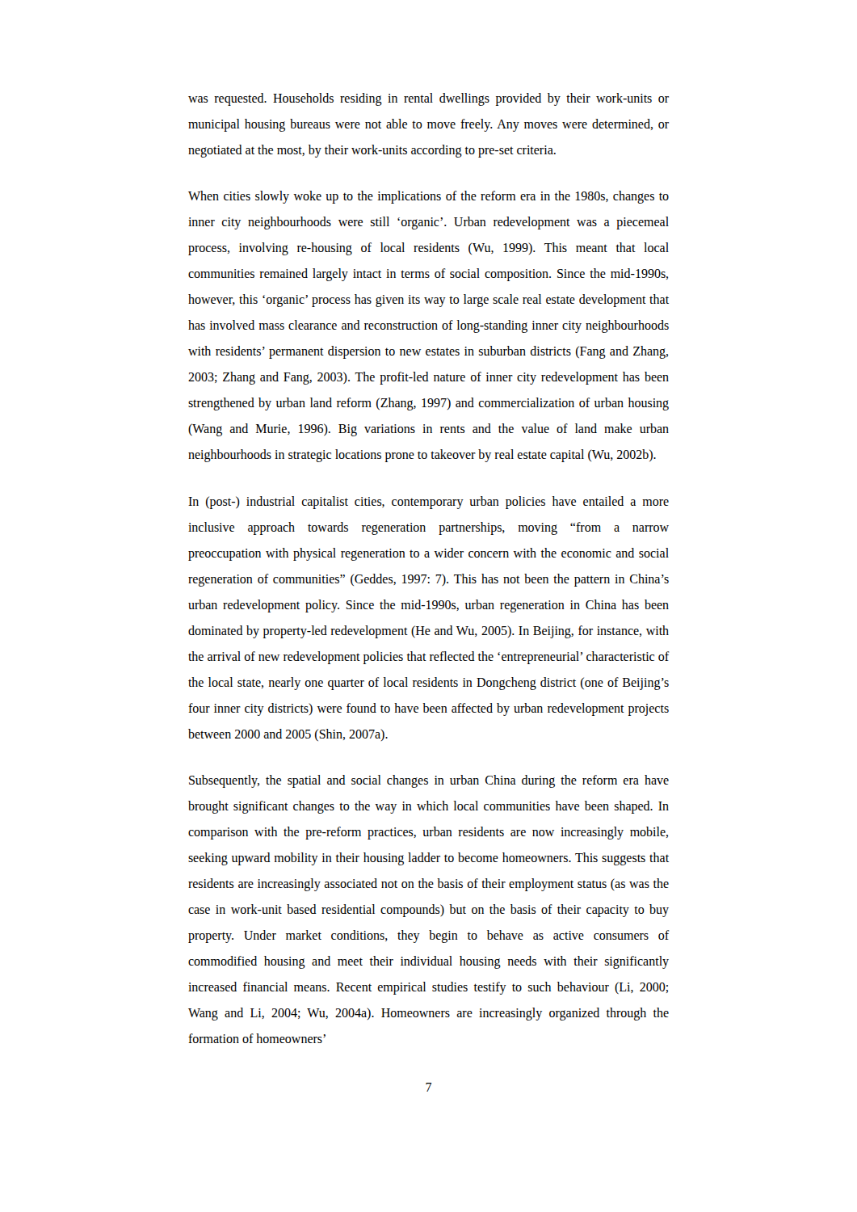was requested. Households residing in rental dwellings provided by their work-units or municipal housing bureaus were not able to move freely. Any moves were determined, or negotiated at the most, by their work-units according to pre-set criteria.
When cities slowly woke up to the implications of the reform era in the 1980s, changes to inner city neighbourhoods were still ‘organic’. Urban redevelopment was a piecemeal process, involving re-housing of local residents (Wu, 1999). This meant that local communities remained largely intact in terms of social composition. Since the mid-1990s, however, this ‘organic’ process has given its way to large scale real estate development that has involved mass clearance and reconstruction of long-standing inner city neighbourhoods with residents’ permanent dispersion to new estates in suburban districts (Fang and Zhang, 2003; Zhang and Fang, 2003). The profit-led nature of inner city redevelopment has been strengthened by urban land reform (Zhang, 1997) and commercialization of urban housing (Wang and Murie, 1996). Big variations in rents and the value of land make urban neighbourhoods in strategic locations prone to takeover by real estate capital (Wu, 2002b).
In (post-) industrial capitalist cities, contemporary urban policies have entailed a more inclusive approach towards regeneration partnerships, moving “from a narrow preoccupation with physical regeneration to a wider concern with the economic and social regeneration of communities” (Geddes, 1997: 7). This has not been the pattern in China’s urban redevelopment policy. Since the mid-1990s, urban regeneration in China has been dominated by property-led redevelopment (He and Wu, 2005). In Beijing, for instance, with the arrival of new redevelopment policies that reflected the ‘entrepreneurial’ characteristic of the local state, nearly one quarter of local residents in Dongcheng district (one of Beijing’s four inner city districts) were found to have been affected by urban redevelopment projects between 2000 and 2005 (Shin, 2007a).
Subsequently, the spatial and social changes in urban China during the reform era have brought significant changes to the way in which local communities have been shaped. In comparison with the pre-reform practices, urban residents are now increasingly mobile, seeking upward mobility in their housing ladder to become homeowners. This suggests that residents are increasingly associated not on the basis of their employment status (as was the case in work-unit based residential compounds) but on the basis of their capacity to buy property. Under market conditions, they begin to behave as active consumers of commodified housing and meet their individual housing needs with their significantly increased financial means. Recent empirical studies testify to such behaviour (Li, 2000; Wang and Li, 2004; Wu, 2004a). Homeowners are increasingly organized through the formation of homeowners’
7